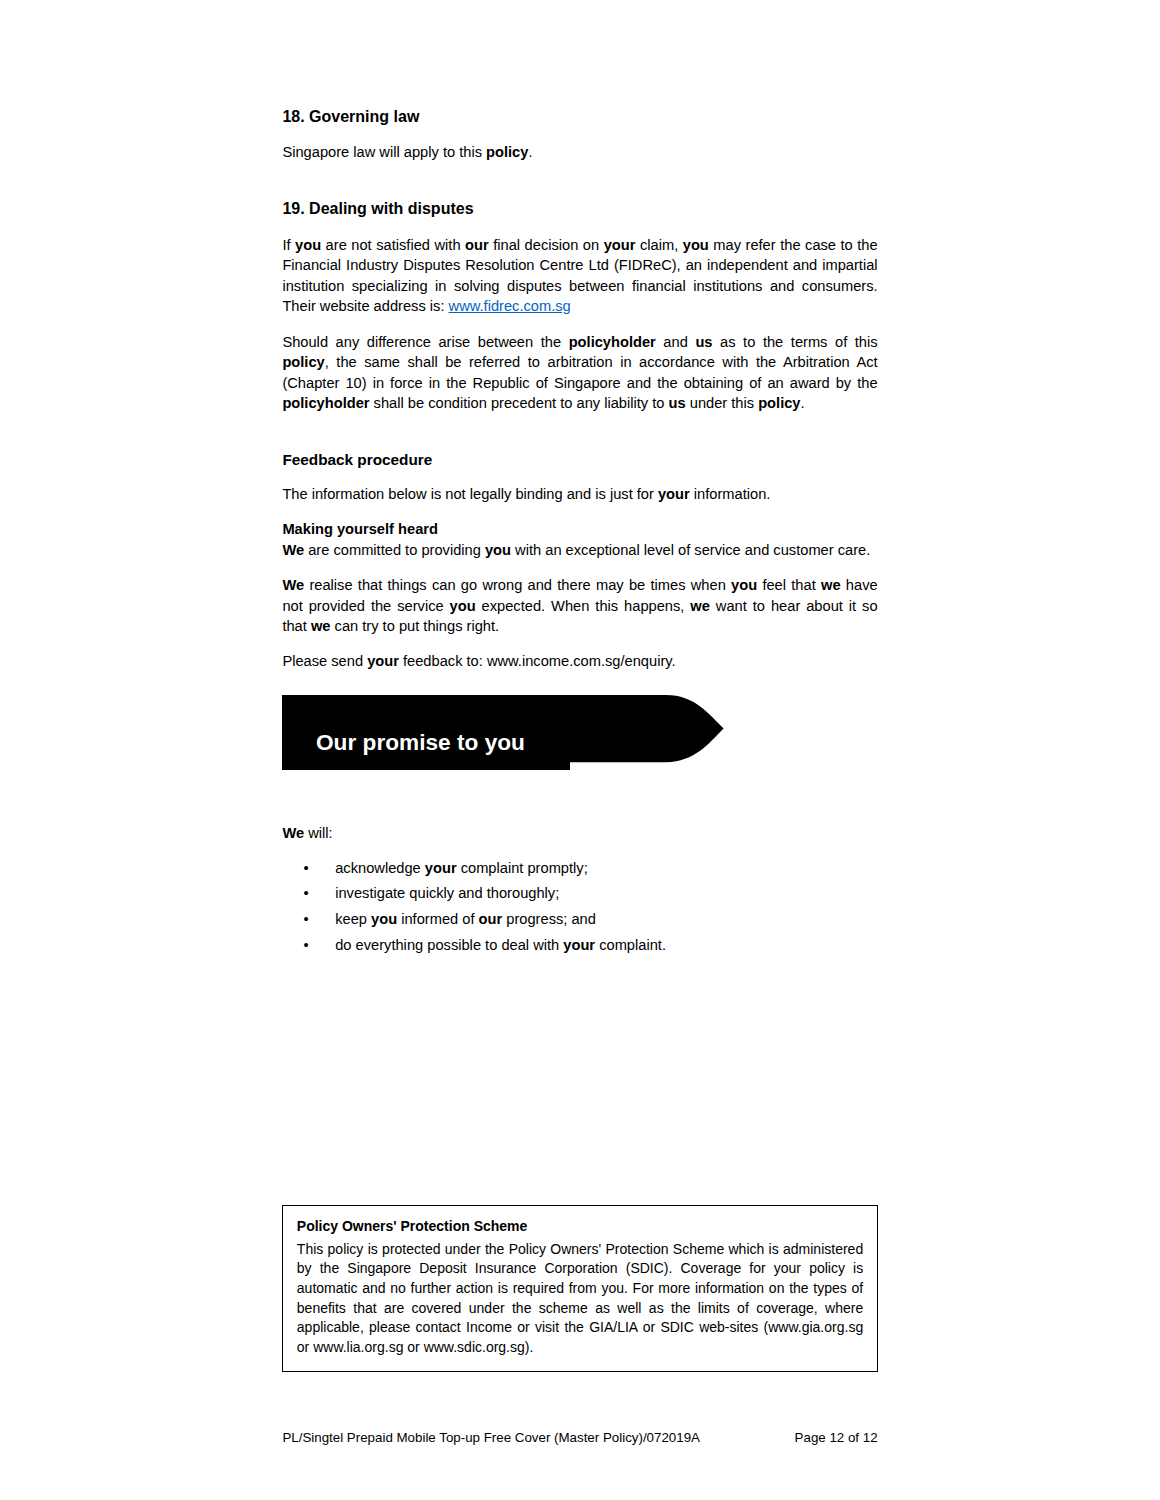18. Governing law
Singapore law will apply to this policy.
19. Dealing with disputes
If you are not satisfied with our final decision on your claim, you may refer the case to the Financial Industry Disputes Resolution Centre Ltd (FIDReC), an independent and impartial institution specializing in solving disputes between financial institutions and consumers. Their website address is: www.fidrec.com.sg
Should any difference arise between the policyholder and us as to the terms of this policy, the same shall be referred to arbitration in accordance with the Arbitration Act (Chapter 10) in force in the Republic of Singapore and the obtaining of an award by the policyholder shall be condition precedent to any liability to us under this policy.
Feedback procedure
The information below is not legally binding and is just for your information.
Making yourself heard
We are committed to providing you with an exceptional level of service and customer care.
We realise that things can go wrong and there may be times when you feel that we have not provided the service you expected. When this happens, we want to hear about it so that we can try to put things right.
Please send your feedback to: www.income.com.sg/enquiry.
Our promise to you
We will:
acknowledge your complaint promptly;
investigate quickly and thoroughly;
keep you informed of our progress; and
do everything possible to deal with your complaint.
Policy Owners' Protection Scheme
This policy is protected under the Policy Owners' Protection Scheme which is administered by the Singapore Deposit Insurance Corporation (SDIC). Coverage for your policy is automatic and no further action is required from you. For more information on the types of benefits that are covered under the scheme as well as the limits of coverage, where applicable, please contact Income or visit the GIA/LIA or SDIC web-sites (www.gia.org.sg or www.lia.org.sg or www.sdic.org.sg).
PL/Singtel Prepaid Mobile Top-up Free Cover (Master Policy)/072019A Page 12 of 12